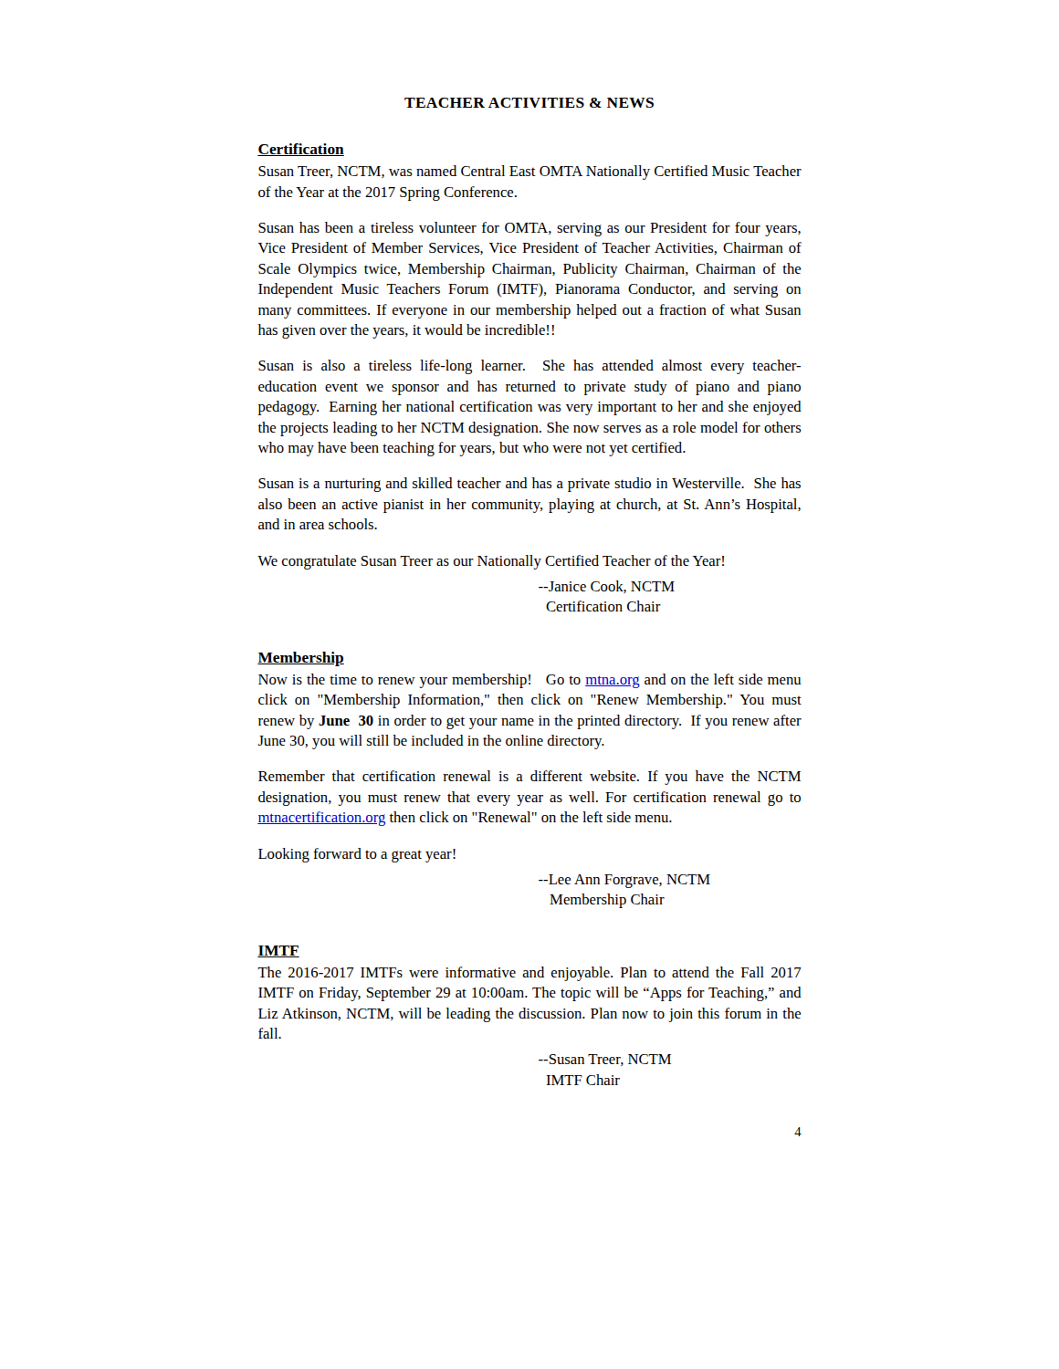TEACHER ACTIVITIES & NEWS
Certification
Susan Treer, NCTM, was named Central East OMTA Nationally Certified Music Teacher of the Year at the 2017 Spring Conference.
Susan has been a tireless volunteer for OMTA, serving as our President for four years, Vice President of Member Services, Vice President of Teacher Activities, Chairman of Scale Olympics twice, Membership Chairman, Publicity Chairman, Chairman of the Independent Music Teachers Forum (IMTF), Pianorama Conductor, and serving on many committees. If everyone in our membership helped out a fraction of what Susan has given over the years, it would be incredible!!
Susan is also a tireless life-long learner. She has attended almost every teacher-education event we sponsor and has returned to private study of piano and piano pedagogy. Earning her national certification was very important to her and she enjoyed the projects leading to her NCTM designation. She now serves as a role model for others who may have been teaching for years, but who were not yet certified.
Susan is a nurturing and skilled teacher and has a private studio in Westerville. She has also been an active pianist in her community, playing at church, at St. Ann’s Hospital, and in area schools.
We congratulate Susan Treer as our Nationally Certified Teacher of the Year!
--Janice Cook, NCTM
Certification Chair
Membership
Now is the time to renew your membership! Go to mtna.org and on the left side menu click on "Membership Information," then click on "Renew Membership." You must renew by June 30 in order to get your name in the printed directory. If you renew after June 30, you will still be included in the online directory.
Remember that certification renewal is a different website. If you have the NCTM designation, you must renew that every year as well. For certification renewal go to mtnacertification.org then click on "Renewal" on the left side menu.
Looking forward to a great year!
--Lee Ann Forgrave, NCTM
Membership Chair
IMTF
The 2016-2017 IMTFs were informative and enjoyable. Plan to attend the Fall 2017 IMTF on Friday, September 29 at 10:00am. The topic will be “Apps for Teaching,” and Liz Atkinson, NCTM, will be leading the discussion. Plan now to join this forum in the fall.
--Susan Treer, NCTM
IMTF Chair
4